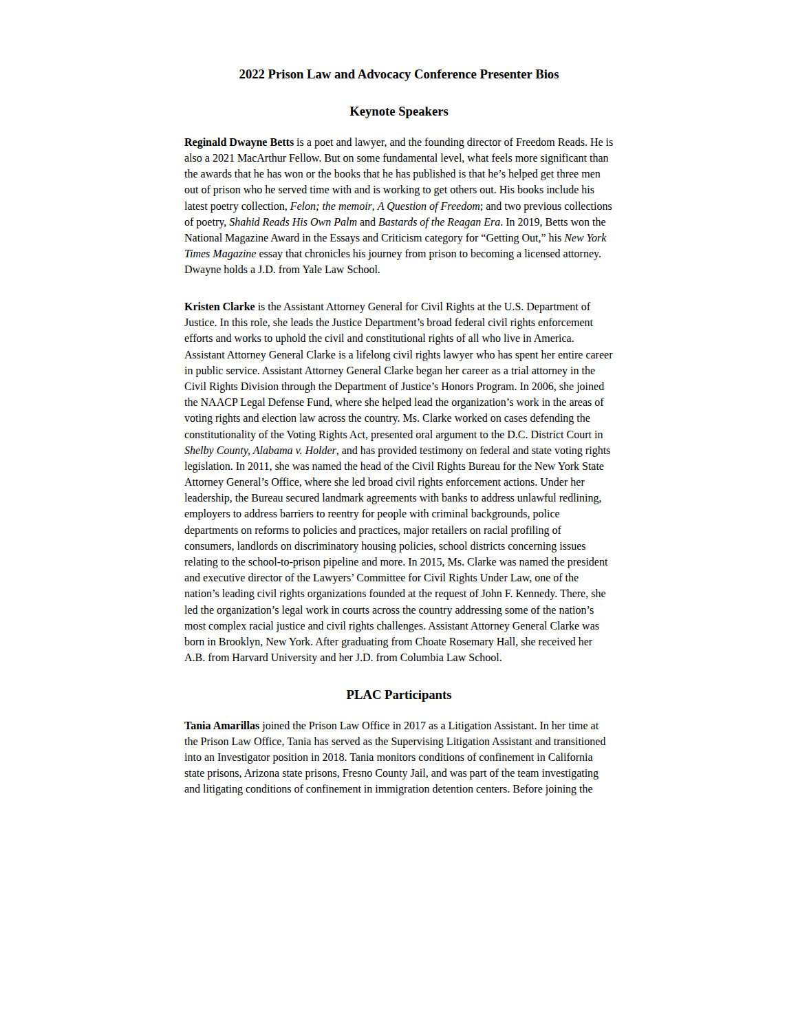2022 Prison Law and Advocacy Conference Presenter Bios
Keynote Speakers
Reginald Dwayne Betts is a poet and lawyer, and the founding director of Freedom Reads. He is also a 2021 MacArthur Fellow. But on some fundamental level, what feels more significant than the awards that he has won or the books that he has published is that he’s helped get three men out of prison who he served time with and is working to get others out. His books include his latest poetry collection, Felon; the memoir, A Question of Freedom; and two previous collections of poetry, Shahid Reads His Own Palm and Bastards of the Reagan Era. In 2019, Betts won the National Magazine Award in the Essays and Criticism category for “Getting Out,” his New York Times Magazine essay that chronicles his journey from prison to becoming a licensed attorney. Dwayne holds a J.D. from Yale Law School.
Kristen Clarke is the Assistant Attorney General for Civil Rights at the U.S. Department of Justice. In this role, she leads the Justice Department’s broad federal civil rights enforcement efforts and works to uphold the civil and constitutional rights of all who live in America. Assistant Attorney General Clarke is a lifelong civil rights lawyer who has spent her entire career in public service. Assistant Attorney General Clarke began her career as a trial attorney in the Civil Rights Division through the Department of Justice’s Honors Program. In 2006, she joined the NAACP Legal Defense Fund, where she helped lead the organization’s work in the areas of voting rights and election law across the country. Ms. Clarke worked on cases defending the constitutionality of the Voting Rights Act, presented oral argument to the D.C. District Court in Shelby County, Alabama v. Holder, and has provided testimony on federal and state voting rights legislation. In 2011, she was named the head of the Civil Rights Bureau for the New York State Attorney General’s Office, where she led broad civil rights enforcement actions. Under her leadership, the Bureau secured landmark agreements with banks to address unlawful redlining, employers to address barriers to reentry for people with criminal backgrounds, police departments on reforms to policies and practices, major retailers on racial profiling of consumers, landlords on discriminatory housing policies, school districts concerning issues relating to the school-to-prison pipeline and more. In 2015, Ms. Clarke was named the president and executive director of the Lawyers’ Committee for Civil Rights Under Law, one of the nation’s leading civil rights organizations founded at the request of John F. Kennedy. There, she led the organization’s legal work in courts across the country addressing some of the nation’s most complex racial justice and civil rights challenges. Assistant Attorney General Clarke was born in Brooklyn, New York. After graduating from Choate Rosemary Hall, she received her A.B. from Harvard University and her J.D. from Columbia Law School.
PLAC Participants
Tania Amarillas joined the Prison Law Office in 2017 as a Litigation Assistant. In her time at the Prison Law Office, Tania has served as the Supervising Litigation Assistant and transitioned into an Investigator position in 2018. Tania monitors conditions of confinement in California state prisons, Arizona state prisons, Fresno County Jail, and was part of the team investigating and litigating conditions of confinement in immigration detention centers. Before joining the